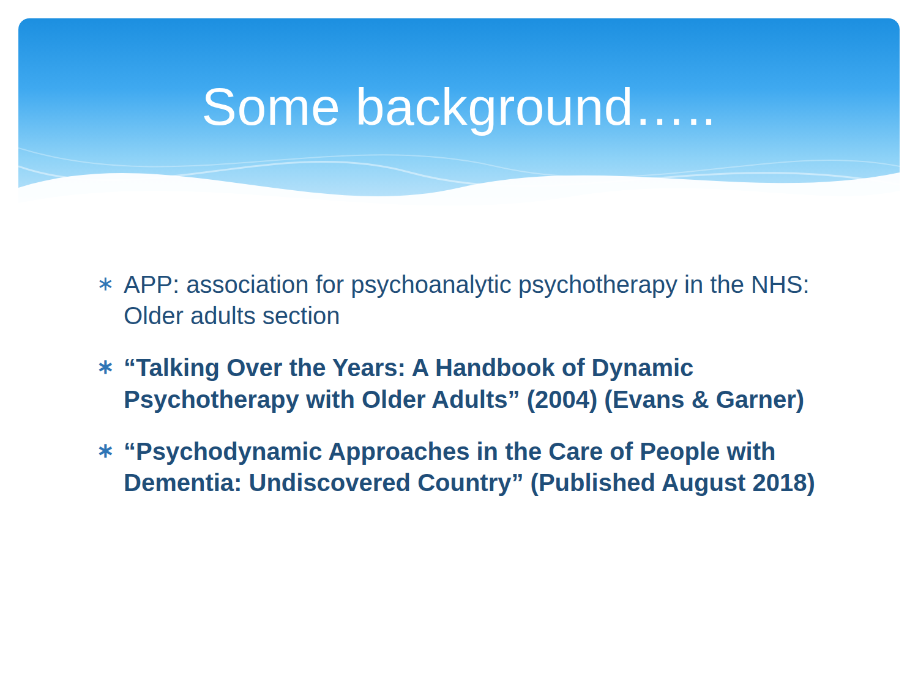Some background…..
APP: association for psychoanalytic psychotherapy in the NHS: Older adults section
“Talking Over the Years: A Handbook of Dynamic Psychotherapy with Older Adults” (2004) (Evans & Garner)
“Psychodynamic Approaches in the Care of People with Dementia: Undiscovered Country” (Published August 2018)